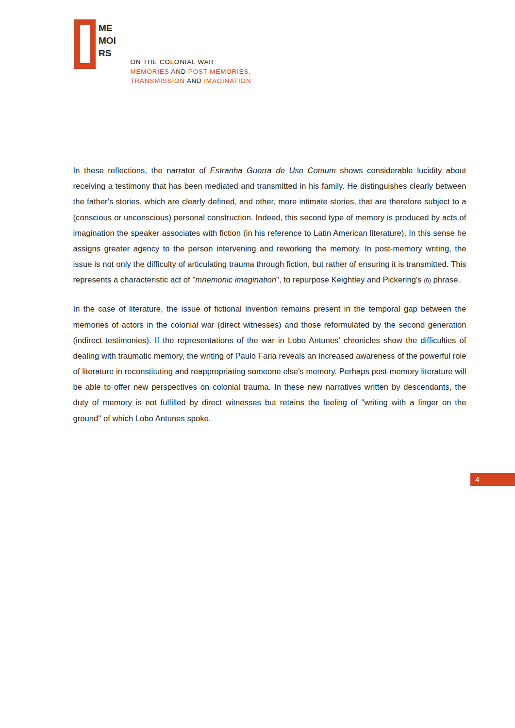ME MOI RS
ON THE COLONIAL WAR:
MEMORIES AND POST-MEMORIES,
TRANSMISSION AND IMAGINATION
In these reflections, the narrator of Estranha Guerra de Uso Comum shows considerable lucidity about receiving a testimony that has been mediated and transmitted in his family. He distinguishes clearly between the father's stories, which are clearly defined, and other, more intimate stories, that are therefore subject to a (conscious or unconscious) personal construction. Indeed, this second type of memory is produced by acts of imagination the speaker associates with fiction (in his reference to Latin American literature). In this sense he assigns greater agency to the person intervening and reworking the memory. In post-memory writing, the issue is not only the difficulty of articulating trauma through fiction, but rather of ensuring it is transmitted. This represents a characteristic act of "mnemonic imagination", to repurpose Keightley and Pickering's (6) phrase.
In the case of literature, the issue of fictional invention remains present in the temporal gap between the memories of actors in the colonial war (direct witnesses) and those reformulated by the second generation (indirect testimonies). If the representations of the war in Lobo Antunes' chronicles show the difficulties of dealing with traumatic memory, the writing of Paulo Faria reveals an increased awareness of the powerful role of literature in reconstituting and reappropriating someone else's memory. Perhaps post-memory literature will be able to offer new perspectives on colonial trauma. In these new narratives written by descendants, the duty of memory is not fulfilled by direct witnesses but retains the feeling of "writing with a finger on the ground" of which Lobo Antunes spoke.
4